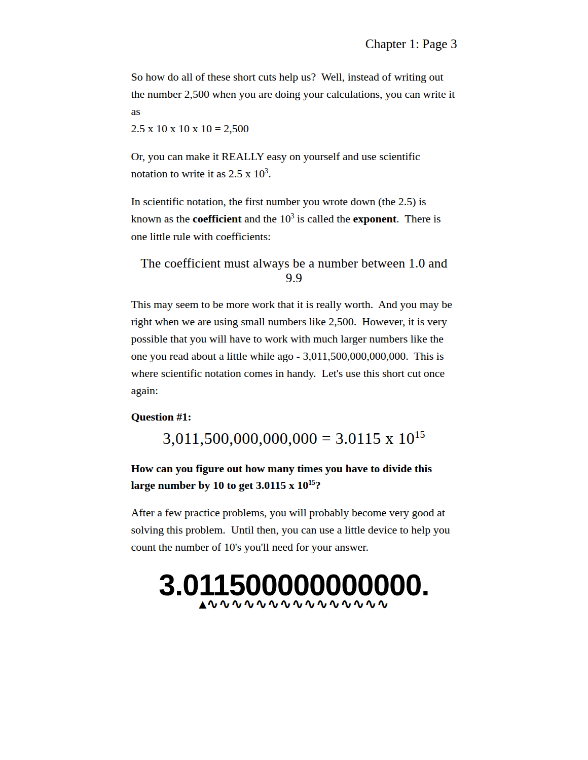Chapter 1: Page 3
So how do all of these short cuts help us? Well, instead of writing out the number 2,500 when you are doing your calculations, you can write it as
2.5 x 10 x 10 x 10 = 2,500
Or, you can make it REALLY easy on yourself and use scientific notation to write it as 2.5 x 103.
In scientific notation, the first number you wrote down (the 2.5) is known as the coefficient and the 103 is called the exponent. There is one little rule with coefficients:
The coefficient must always be a number between 1.0 and 9.9
This may seem to be more work that it is really worth. And you may be right when we are using small numbers like 2,500. However, it is very possible that you will have to work with much larger numbers like the one you read about a little while ago - 3,011,500,000,000,000. This is where scientific notation comes in handy. Let's use this short cut once again:
Question #1:
3,011,500,000,000,000 = 3.0115 x 1015
How can you figure out how many times you have to divide this large number by 10 to get 3.0115 x 1015?
After a few practice problems, you will probably become very good at solving this problem. Until then, you can use a little device to help you count the number of 10's you'll need for your answer.
3.011500000000000. ▴∿∿∿∿∿∿∿∿∿∿∿∿∿∿∿